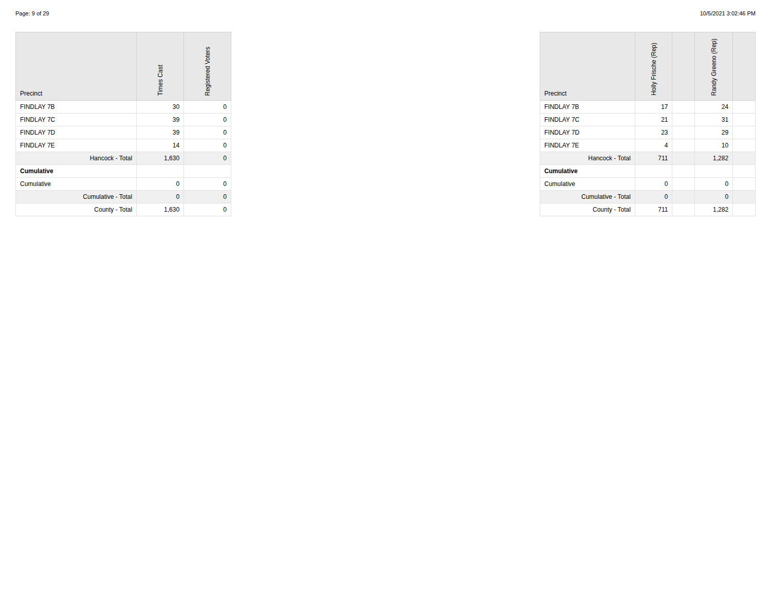Page: 9 of 29
10/5/2021 3:02:46 PM
| Precinct | Times Cast | Registered Voters |
| --- | --- | --- |
| FINDLAY 7B | 30 | 0 |
| FINDLAY 7C | 39 | 0 |
| FINDLAY 7D | 39 | 0 |
| FINDLAY 7E | 14 | 0 |
| Hancock - Total | 1,630 | 0 |
| Cumulative | | |
| Cumulative | 0 | 0 |
| Cumulative - Total | 0 | 0 |
| County - Total | 1,630 | 0 |
| Precinct | Holly Frische (Rep) | | Randy Greeno (Rep) | |
| --- | --- | --- | --- | --- |
| FINDLAY 7B | 17 | | 24 | |
| FINDLAY 7C | 21 | | 31 | |
| FINDLAY 7D | 23 | | 29 | |
| FINDLAY 7E | 4 | | 10 | |
| Hancock - Total | 711 | | 1,282 | |
| Cumulative | | | | |
| Cumulative | 0 | | 0 | |
| Cumulative - Total | 0 | | 0 | |
| County - Total | 711 | | 1,282 | |